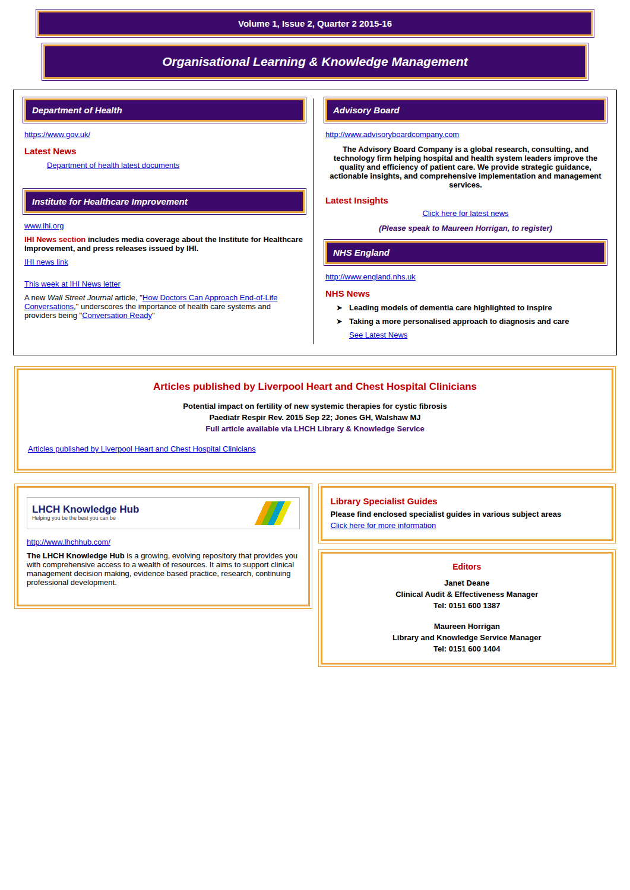Volume 1, Issue 2, Quarter 2 2015-16
Organisational Learning & Knowledge Management
Department of Health
https://www.gov.uk/
Latest News
Department of health latest documents
Institute for Healthcare Improvement
www.ihi.org
IHI News section includes media coverage about the Institute for Healthcare Improvement, and press releases issued by IHI.
IHI news link
This week at IHI News letter
A new Wall Street Journal article, "How Doctors Can Approach End-of-Life Conversations," underscores the importance of health care systems and providers being "Conversation Ready"
Advisory Board
http://www.advisoryboardcompany.com
The Advisory Board Company is a global research, consulting, and technology firm helping hospital and health system leaders improve the quality and efficiency of patient care. We provide strategic guidance, actionable insights, and comprehensive implementation and management services.
Latest Insights
Click here for latest news
(Please speak to Maureen Horrigan, to register)
NHS England
http://www.england.nhs.uk
NHS News
Leading models of dementia care highlighted to inspire
Taking a more personalised approach to diagnosis and care
See Latest News
Articles published by Liverpool Heart and Chest Hospital Clinicians
Potential impact on fertility of new systemic therapies for cystic fibrosis
Paediatr Respir Rev. 2015 Sep 22; Jones GH, Walshaw MJ
Full article available via LHCH Library & Knowledge Service
Articles published by Liverpool Heart and Chest Hospital Clinicians
LHCH Knowledge Hub Helping you be the best you can be
http://www.lhchhub.com/
The LHCH Knowledge Hub is a growing, evolving repository that provides you with comprehensive access to a wealth of resources. It aims to support clinical management decision making, evidence based practice, research, continuing professional development.
Library Specialist Guides
Please find enclosed specialist guides in various subject areas
Click here for more information
Editors
Janet Deane
Clinical Audit & Effectiveness Manager
Tel: 0151 600 1387
Maureen Horrigan
Library and Knowledge Service Manager
Tel: 0151 600 1404